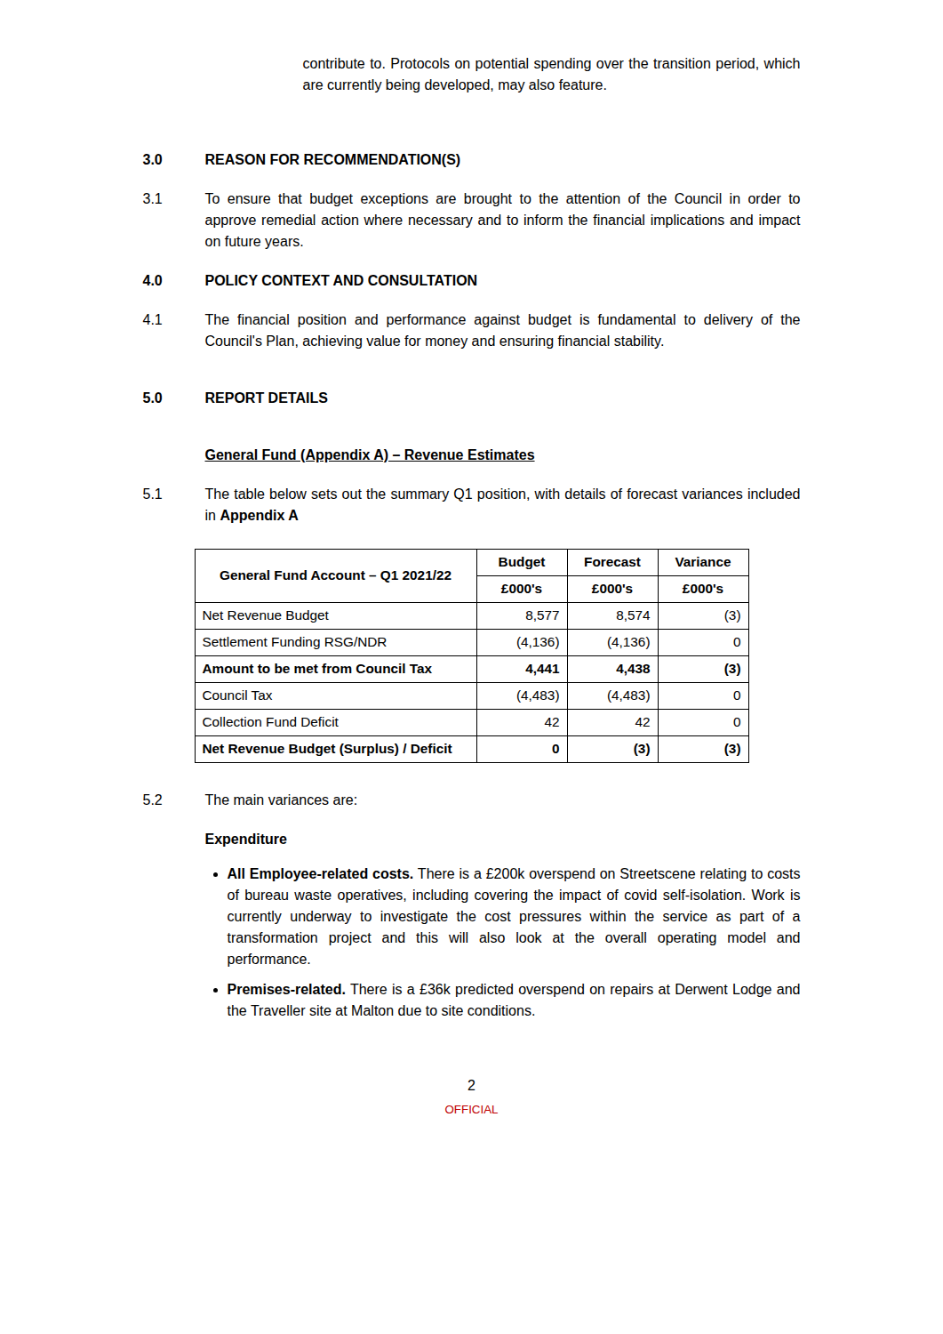contribute to. Protocols on potential spending over the transition period, which are currently being developed, may also feature.
3.0
REASON FOR RECOMMENDATION(S)
3.1
To ensure that budget exceptions are brought to the attention of the Council in order to approve remedial action where necessary and to inform the financial implications and impact on future years.
4.0
POLICY CONTEXT AND CONSULTATION
4.1
The financial position and performance against budget is fundamental to delivery of the Council's Plan, achieving value for money and ensuring financial stability.
5.0
REPORT DETAILS
General Fund (Appendix A) – Revenue Estimates
5.1
The table below sets out the summary Q1 position, with details of forecast variances included in Appendix A
| General Fund Account – Q1 2021/22 | Budget | Forecast | Variance |
| --- | --- | --- | --- |
| £000's | £000's | £000's |
| Net Revenue Budget | 8,577 | 8,574 | (3) |
| Settlement Funding RSG/NDR | (4,136) | (4,136) | 0 |
| Amount to be met from Council Tax | 4,441 | 4,438 | (3) |
| Council Tax | (4,483) | (4,483) | 0 |
| Collection Fund Deficit | 42 | 42 | 0 |
| Net Revenue Budget (Surplus) / Deficit | 0 | (3) | (3) |
5.2
The main variances are:
Expenditure
All Employee-related costs. There is a £200k overspend on Streetscene relating to costs of bureau waste operatives, including covering the impact of covid self-isolation. Work is currently underway to investigate the cost pressures within the service as part of a transformation project and this will also look at the overall operating model and performance.
Premises-related. There is a £36k predicted overspend on repairs at Derwent Lodge and the Traveller site at Malton due to site conditions.
2
OFFICIAL